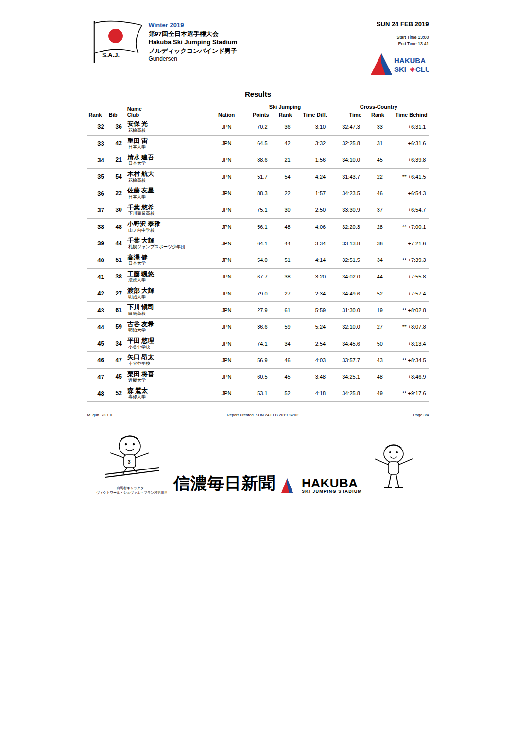S.A.J.
Winter 2019
第97回全日本選手権大会
Hakuba Ski Jumping Stadium
ノルディックコンバインド男子
Gundersen
SUN 24 FEB 2019
Start Time 13:00
End Time 13:41
HAKUBA SKI ✳ CLUB
Results
| Rank | Bib | Name Club | Nation | Ski Jumping | Cross-Country |
| --- | --- | --- | --- | --- | --- |
| Points | Rank | Time Diff. | Time | Rank | Time Behind |
| 32 | 36 | 安保 光 花輪高校 | JPN | 70.2 | 36 | 3:10 | 32:47.3 | 33 | +6:31.1 |
| 33 | 42 | 重田 宙 日本大学 | JPN | 64.5 | 42 | 3:32 | 32:25.8 | 31 | +6:31.6 |
| 34 | 21 | 清水 建吾 日本大学 | JPN | 88.6 | 21 | 1:56 | 34:10.0 | 45 | +6:39.8 |
| 35 | 54 | 木村 航大 花輪高校 | JPN | 51.7 | 54 | 4:24 | 31:43.7 | 22 | ** +6:41.5 |
| 36 | 22 | 佐藤 友星 日本大学 | JPN | 88.3 | 22 | 1:57 | 34:23.5 | 46 | +6:54.3 |
| 37 | 30 | 千葉 悠希 下川商業高校 | JPN | 75.1 | 30 | 2:50 | 33:30.9 | 37 | +6:54.7 |
| 38 | 48 | 小野沢 泰雅 山ノ内中学校 | JPN | 56.1 | 48 | 4:06 | 32:20.3 | 28 | ** +7:00.1 |
| 39 | 44 | 千葉 大輝 札幌ジャンプスポーツ少年団 | JPN | 64.1 | 44 | 3:34 | 33:13.8 | 36 | +7:21.6 |
| 40 | 51 | 高澤 健 日本大学 | JPN | 54.0 | 51 | 4:14 | 32:51.5 | 34 | ** +7:39.3 |
| 41 | 38 | 工藤 颯悠 法政大学 | JPN | 67.7 | 38 | 3:20 | 34:02.0 | 44 | +7:55.8 |
| 42 | 27 | 渡部 大輝 明治大学 | JPN | 79.0 | 27 | 2:34 | 34:49.6 | 52 | +7:57.4 |
| 43 | 61 | 下川 愼司 白馬高校 | JPN | 27.9 | 61 | 5:59 | 31:30.0 | 19 | ** +8:02.8 |
| 44 | 59 | 古谷 友希 明治大学 | JPN | 36.6 | 59 | 5:24 | 32:10.0 | 27 | ** +8:07.8 |
| 45 | 34 | 平田 悠理 小谷中学校 | JPN | 74.1 | 34 | 2:54 | 34:45.6 | 50 | +8:13.4 |
| 46 | 47 | 矢口 昂太 小谷中学校 | JPN | 56.9 | 46 | 4:03 | 33:57.7 | 43 | ** +8:34.5 |
| 47 | 45 | 栗田 将喜 近畿大学 | JPN | 60.5 | 45 | 3:48 | 34:25.1 | 48 | +8:46.9 |
| 48 | 52 | 森 鷲太 専修大学 | JPN | 53.1 | 52 | 4:18 | 34:25.8 | 49 | ** +9:17.6 |
M_gun_73 1.0
Report Created SUN 24 FEB 2019 14:02
Page 3/4
3
白馬村キャラクター
ヴィクトワール・シュヴァル・ブラン村男Ⅲ世
信濃毎日新聞
HAKUBA
SKI JUMPING STADIUM